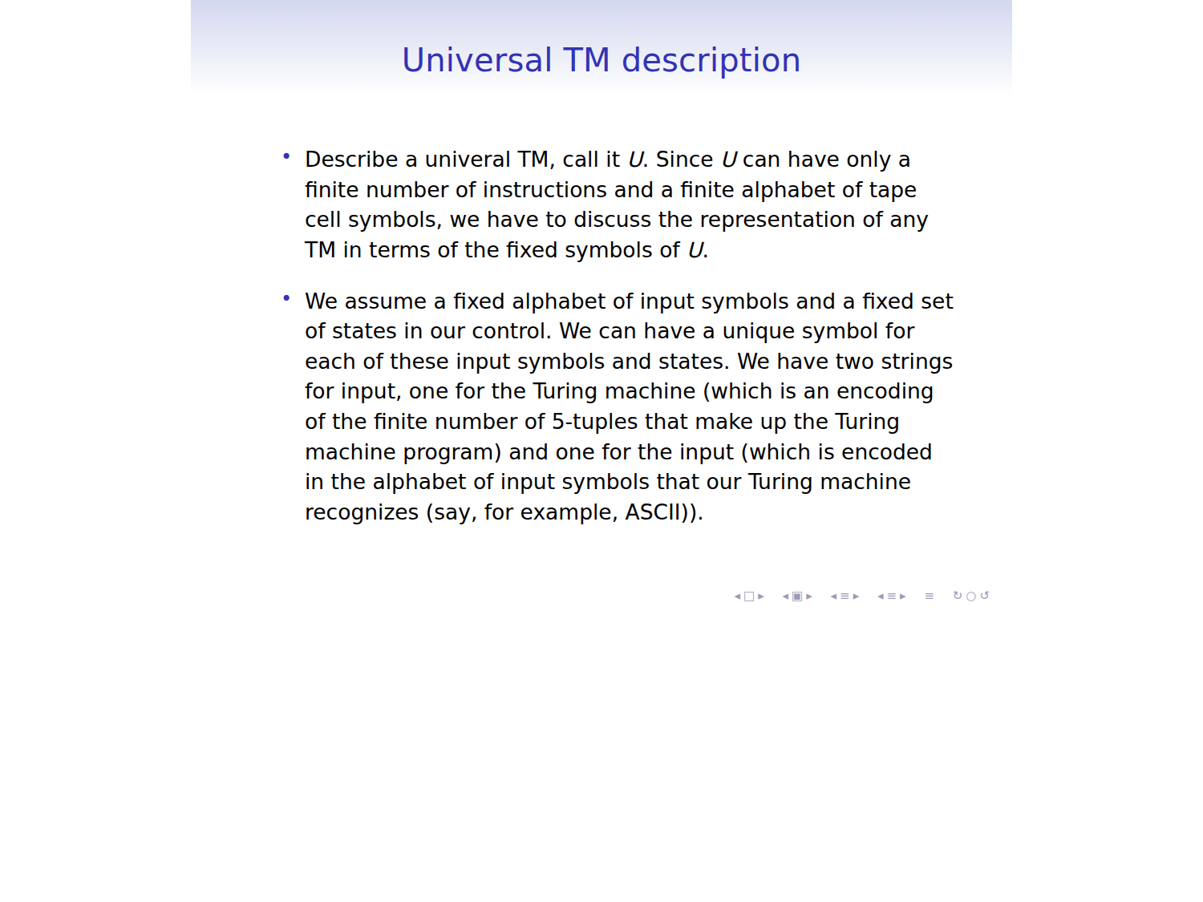Universal TM description
Describe a univeral TM, call it U. Since U can have only a finite number of instructions and a finite alphabet of tape cell symbols, we have to discuss the representation of any TM in terms of the fixed symbols of U.
We assume a fixed alphabet of input symbols and a fixed set of states in our control. We can have a unique symbol for each of these input symbols and states. We have two strings for input, one for the Turing machine (which is an encoding of the finite number of 5-tuples that make up the Turing machine program) and one for the input (which is encoded in the alphabet of input symbols that our Turing machine recognizes (say, for example, ASCII)).
◂□▸ ◂▣▸ ◂≡▸ ◂≡▸ ≡ ↻○↺